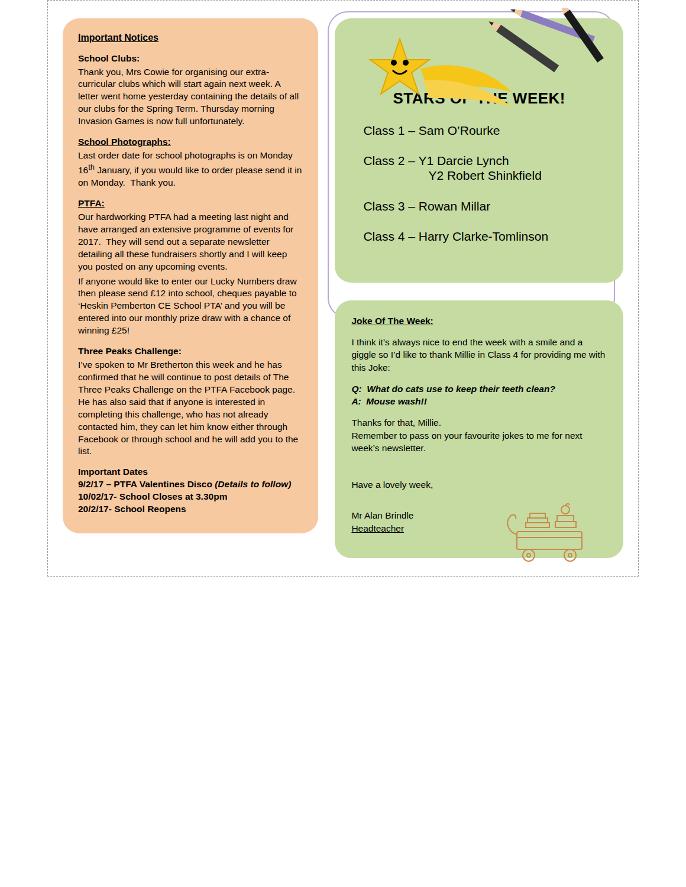Important Notices
School Clubs:
Thank you, Mrs Cowie for organising our extra-curricular clubs which will start again next week. A letter went home yesterday containing the details of all our clubs for the Spring Term. Thursday morning Invasion Games is now full unfortunately.
School Photographs:
Last order date for school photographs is on Monday 16th January, if you would like to order please send it in on Monday. Thank you.
PTFA:
Our hardworking PTFA had a meeting last night and have arranged an extensive programme of events for 2017. They will send out a separate newsletter detailing all these fundraisers shortly and I will keep you posted on any upcoming events.
If anyone would like to enter our Lucky Numbers draw then please send £12 into school, cheques payable to ‘Heskin Pemberton CE School PTA’ and you will be entered into our monthly prize draw with a chance of winning £25!
Three Peaks Challenge:
I’ve spoken to Mr Bretherton this week and he has confirmed that he will continue to post details of The Three Peaks Challenge on the PTFA Facebook page. He has also said that if anyone is interested in completing this challenge, who has not already contacted him, they can let him know either through Facebook or through school and he will add you to the list.
Important Dates
9/2/17 – PTFA Valentines Disco (Details to follow)
10/02/17- School Closes at 3.30pm
20/2/17- School Reopens
STARS OF THE WEEK!
Class 1 – Sam O’Rourke
Class 2 – Y1 Darcie Lynch Y2 Robert Shinkfield
Class 3 – Rowan Millar
Class 4 – Harry Clarke-Tomlinson
Joke Of The Week:
I think it’s always nice to end the week with a smile and a giggle so I’d like to thank Millie in Class 4 for providing me with this Joke:
Q: What do cats use to keep their teeth clean?
A: Mouse wash!!
Thanks for that, Millie.
Remember to pass on your favourite jokes to me for next week’s newsletter.
Have a lovely week,
Mr Alan Brindle
Headteacher